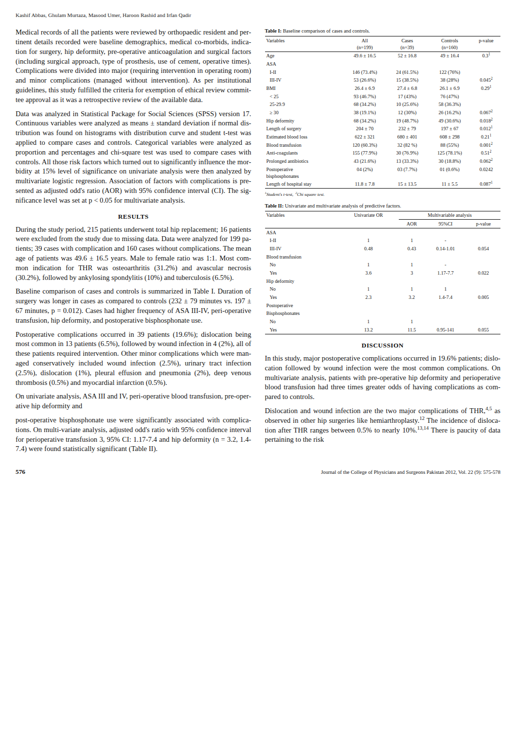Kashif Abbas, Ghulam Murtaza, Masood Umer, Haroon Rashid and Irfan Qadir
Medical records of all the patients were reviewed by orthopaedic resident and pertinent details recorded were baseline demographics, medical co-morbids, indication for surgery, hip deformity, pre-operative anticoagulation and surgical factors (including surgical approach, type of prosthesis, use of cement, operative times). Complications were divided into major (requiring intervention in operating room) and minor complications (managed without intervention). As per institutional guidelines, this study fulfilled the criteria for exemption of ethical review committee approval as it was a retrospective review of the available data.
Data was analyzed in Statistical Package for Social Sciences (SPSS) version 17. Continuous variables were analyzed as means ± standard deviation if normal distribution was found on histograms with distribution curve and student t-test was applied to compare cases and controls. Categorical variables were analyzed as proportion and percentages and chi-square test was used to compare cases with controls. All those risk factors which turned out to significantly influence the morbidity at 15% level of significance on univariate analysis were then analyzed by multivariate logistic regression. Association of factors with complications is presented as adjusted odd's ratio (AOR) with 95% confidence interval (CI). The significance level was set at p < 0.05 for multivariate analysis.
Results
During the study period, 215 patients underwent total hip replacement; 16 patients were excluded from the study due to missing data. Data were analyzed for 199 patients; 39 cases with complication and 160 cases without complications. The mean age of patients was 49.6 ± 16.5 years. Male to female ratio was 1:1. Most common indication for THR was osteoarthritis (31.2%) and avascular necrosis (30.2%), followed by ankylosing spondylitis (10%) and tuberculosis (6.5%).
Baseline comparison of cases and controls is summarized in Table I. Duration of surgery was longer in cases as compared to controls (232 ± 79 minutes vs. 197 ± 67 minutes, p = 0.012). Cases had higher frequency of ASA III-IV, peri-operative transfusion, hip deformity, and postoperative bisphosphonate use.
Postoperative complications occurred in 39 patients (19.6%); dislocation being most common in 13 patients (6.5%), followed by wound infection in 4 (2%), all of these patients required intervention. Other minor complications which were managed conservatively included wound infection (2.5%), urinary tract infection (2.5%), dislocation (1%), pleural effusion and pneumonia (2%), deep venous thrombosis (0.5%) and myocardial infarction (0.5%).
On univariate analysis, ASA III and IV, peri-operative blood transfusion, pre-operative hip deformity and
post-operative bisphosphonate use were significantly associated with complications. On multi-variate analysis, adjusted odd's ratio with 95% confidence interval for perioperative transfusion 3, 95% CI: 1.17-7.4 and hip deformity (n = 3.2, 1.4-7.4) were found statistically significant (Table II).
Table I: Baseline comparison of cases and controls.
| Variables | All (n=199) | Cases (n=39) | Controls (n=160) | p-value |
| --- | --- | --- | --- | --- |
| Age | 49.6 ± 16.5 | 52 ± 16.8 | 49 ± 16.4 | 0.3 1 |
| ASA | | | | |
| I-II | 146 (73.4%) | 24 (61.5%) | 122 (76%) | |
| III-IV | 53 (26.6%) | 15 (38.5%) | 38 (28%) | 0.045 2 |
| BMI | 26.4 ± 6.9 | 27.4 ± 6.8 | 26.1 ± 6.9 | 0.29 1 |
| < 25 | 93 (46.7%) | 17 (43%) | 76 (47%) | |
| 25-29.9 | 68 (34.2%) | 10 (25.6%) | 58 (36.3%) | |
| ≥ 30 | 38 (19.1%) | 12 (30%) | 26 (16.2%) | 0.067 2 |
| Hip deformity | 68 (34.2%) | 19 (48.7%) | 49 (30.6%) | 0.018 2 |
| Length of surgery | 204 ± 70 | 232 ± 79 | 197 ± 67 | 0.012 1 |
| Estimated blood loss | 622 ± 321 | 680 ± 401 | 608 ± 298 | 0.21 1 |
| Blood transfusion | 120 (60.3%) | 32 (82 %) | 88 (55%) | 0.001 2 |
| Anti-coagulants | 155 (77.9%) | 30 (76.9%) | 125 (78.1%) | 0.51 2 |
| Prolonged antibiotics | 43 (21.6%) | 13 (33.3%) | 30 (18.8%) | 0.062 2 |
| Postoperative bisphosphonates | 04 (2%) | 03 (7.7%) | 01 (0.6%) | 0.0242 |
| Length of hospital stay | 11.8 ± 7.8 | 15 ± 13.5 | 11 ± 5.5 | 0.087 1 |
1Student's t-test, 2Chi square test.
Table II: Univariate and multivariate analysis of predictive factors.
| Variables | Univariate OR | Multivariable analysis |
| --- | --- | --- |
| AOR | 95%CI | p-value |
| ASA | | | | |
| I-II | 1 | 1 | - | |
| III-IV | 0.48 | 0.43 | 0.14-1.01 | 0.054 |
| Blood transfusion | | | | |
| No | 1 | 1 | - | |
| Yes | 3.6 | 3 | 1.17-7.7 | 0.022 |
| Hip deformity | | | | |
| No | 1 | 1 | 1 | |
| Yes | 2.3 | 3.2 | 1.4-7.4 | 0.005 |
| Postoperative | | | | |
| Bisphosphonates | | | | |
| No | 1 | 1 | | |
| Yes | 13.2 | 11.5 | 0.95-141 | 0.055 |
Discussion
In this study, major postoperative complications occurred in 19.6% patients; dislocation followed by wound infection were the most common complications. On multivariate analysis, patients with pre-operative hip deformity and perioperative blood transfusion had three times greater odds of having complications as compared to controls.
Dislocation and wound infection are the two major complications of THR,4,5 as observed in other hip surgeries like hemiarthroplasty.12 The incidence of dislocation after THR ranges between 0.5% to nearly 10%.13,14 There is paucity of data pertaining to the risk
576 Journal of the College of Physicians and Surgeons Pakistan 2012, Vol. 22 (9): 575-578